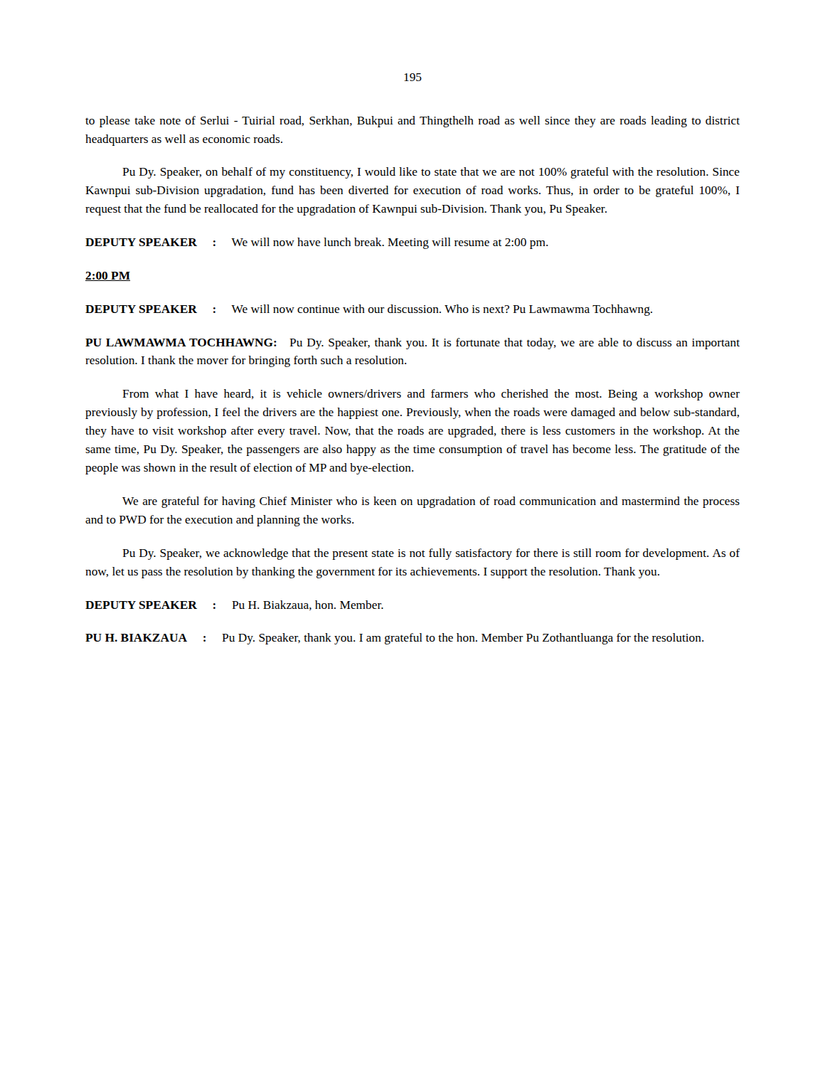195
to please take note of Serlui - Tuirial road, Serkhan, Bukpui and Thingthelh road as well since they are roads leading to district headquarters as well as economic roads.
Pu Dy. Speaker, on behalf of my constituency, I would like to state that we are not 100% grateful with the resolution. Since Kawnpui sub-Division upgradation, fund has been diverted for execution of road works. Thus, in order to be grateful 100%, I request that the fund be reallocated for the upgradation of Kawnpui sub-Division. Thank you, Pu Speaker.
DEPUTY SPEAKER : We will now have lunch break. Meeting will resume at 2:00 pm.
2:00 PM
DEPUTY SPEAKER : We will now continue with our discussion. Who is next? Pu Lawmawma Tochhawng.
PU LAWMAWMA TOCHHAWNG: Pu Dy. Speaker, thank you. It is fortunate that today, we are able to discuss an important resolution. I thank the mover for bringing forth such a resolution.
From what I have heard, it is vehicle owners/drivers and farmers who cherished the most. Being a workshop owner previously by profession, I feel the drivers are the happiest one. Previously, when the roads were damaged and below sub-standard, they have to visit workshop after every travel. Now, that the roads are upgraded, there is less customers in the workshop. At the same time, Pu Dy. Speaker, the passengers are also happy as the time consumption of travel has become less. The gratitude of the people was shown in the result of election of MP and bye-election.
We are grateful for having Chief Minister who is keen on upgradation of road communication and mastermind the process and to PWD for the execution and planning the works.
Pu Dy. Speaker, we acknowledge that the present state is not fully satisfactory for there is still room for development. As of now, let us pass the resolution by thanking the government for its achievements. I support the resolution. Thank you.
DEPUTY SPEAKER : Pu H. Biakzaua, hon. Member.
PU H. BIAKZAUA : Pu Dy. Speaker, thank you. I am grateful to the hon. Member Pu Zothantluanga for the resolution.